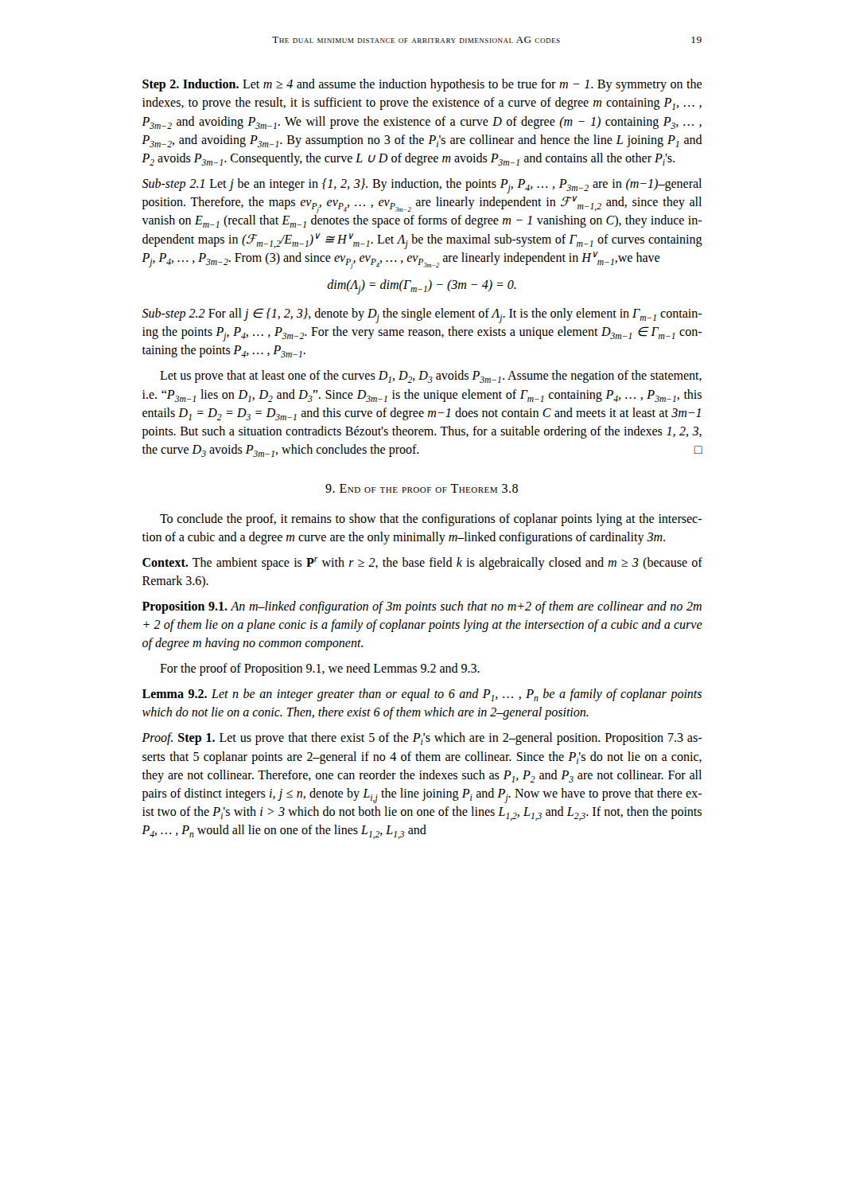The dual minimum distance of arbitrary dimensional AG codes 19
Step 2. Induction. Let m ≥ 4 and assume the induction hypothesis to be true for m − 1. By symmetry on the indexes, to prove the result, it is sufficient to prove the existence of a curve of degree m containing P1, … , P3m−2 and avoiding P3m−1. We will prove the existence of a curve D of degree (m − 1) containing P3, … , P3m−2, and avoiding P3m−1. By assumption no 3 of the Pi's are collinear and hence the line L joining P1 and P2 avoids P3m−1. Consequently, the curve L ∪ D of degree m avoids P3m−1 and contains all the other Pi's.
Sub-step 2.1 Let j be an integer in {1, 2, 3}. By induction, the points Pj, P4, … , P3m−2 are in (m−1)–general position. Therefore, the maps evPj, evP4, … , evP3m−2 are linearly independent in ℱ∨m−1,2 and, since they all vanish on Em−1 (recall that Em−1 denotes the space of forms of degree m − 1 vanishing on C), they induce independent maps in (ℱm−1,2/Em−1)∨ ≅ H∨m−1. Let Λj be the maximal sub-system of Γm−1 of curves containing Pj, P4, … , P3m−2. From (3) and since evPj, evP4, … , evP3m−2 are linearly independent in H∨m−1,we have
dim(Λj) = dim(Γm−1) − (3m − 4) = 0.
Sub-step 2.2 For all j ∈ {1, 2, 3}, denote by Dj the single element of Λj. It is the only element in Γm−1 containing the points Pj, P4, … , P3m−2. For the very same reason, there exists a unique element D3m−1 ∈ Γm−1 containing the points P4, … , P3m−1.
Let us prove that at least one of the curves D1, D2, D3 avoids P3m−1. Assume the negation of the statement, i.e. “P3m−1 lies on D1, D2 and D3”. Since D3m−1 is the unique element of Γm−1 containing P4, … , P3m−1, this entails D1 = D2 = D3 = D3m−1 and this curve of degree m−1 does not contain C and meets it at least at 3m−1 points. But such a situation contradicts Bézout's theorem. Thus, for a suitable ordering of the indexes 1, 2, 3, the curve D3 avoids P3m−1, which concludes the proof. □
9. End of the proof of Theorem 3.8
To conclude the proof, it remains to show that the configurations of coplanar points lying at the intersection of a cubic and a degree m curve are the only minimally m–linked configurations of cardinality 3m.
Context. The ambient space is Pr with r ≥ 2, the base field k is algebraically closed and m ≥ 3 (because of Remark 3.6).
Proposition 9.1. An m–linked configuration of 3m points such that no m+2 of them are collinear and no 2m + 2 of them lie on a plane conic is a family of coplanar points lying at the intersection of a cubic and a curve of degree m having no common component.
For the proof of Proposition 9.1, we need Lemmas 9.2 and 9.3.
Lemma 9.2. Let n be an integer greater than or equal to 6 and P1, … , Pn be a family of coplanar points which do not lie on a conic. Then, there exist 6 of them which are in 2–general position.
Proof. Step 1. Let us prove that there exist 5 of the Pi's which are in 2–general position. Proposition 7.3 asserts that 5 coplanar points are 2–general if no 4 of them are collinear. Since the Pi's do not lie on a conic, they are not collinear. Therefore, one can reorder the indexes such as P1, P2 and P3 are not collinear. For all pairs of distinct integers i, j ≤ n, denote by Li,j the line joining Pi and Pj. Now we have to prove that there exist two of the Pi's with i > 3 which do not both lie on one of the lines L1,2, L1,3 and L2,3. If not, then the points P4, … , Pn would all lie on one of the lines L1,2, L1,3 and